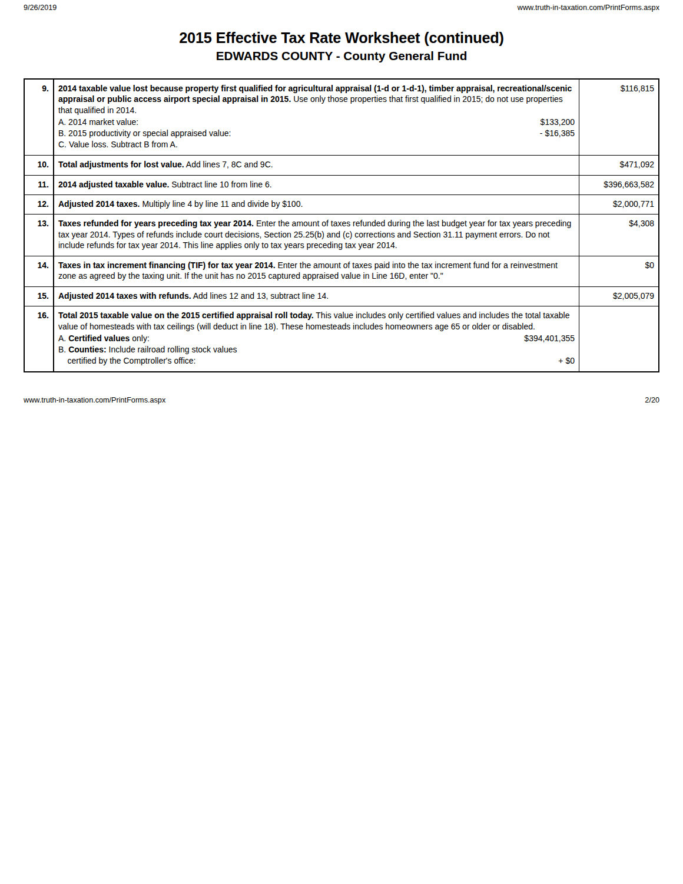9/26/2019 www.truth-in-taxation.com/PrintForms.aspx
2015 Effective Tax Rate Worksheet (continued)
EDWARDS COUNTY - County General Fund
| 9. | 2014 taxable value lost because property first qualified for agricultural appraisal (1-d or 1-d-1), timber appraisal, recreational/scenic appraisal or public access airport special appraisal in 2015. Use only those properties that first qualified in 2015; do not use properties that qualified in 2014. / A. 2014 market value: / $133,200 / / B. 2015 productivity or special appraised value: / - $16,385 / / C. Value loss. Subtract B from A. / / | $116,815 |
| 10. | Total adjustments for lost value. Add lines 7, 8C and 9C. | $471,092 |
| 11. | 2014 adjusted taxable value. Subtract line 10 from line 6. | $396,663,582 |
| 12. | Adjusted 2014 taxes. Multiply line 4 by line 11 and divide by $100. | $2,000,771 |
| 13. | Taxes refunded for years preceding tax year 2014. Enter the amount of taxes refunded during the last budget year for tax years preceding tax year 2014. Types of refunds include court decisions, Section 25.25(b) and (c) corrections and Section 31.11 payment errors. Do not include refunds for tax year 2014. This line applies only to tax years preceding tax year 2014. | $4,308 |
| 14. | Taxes in tax increment financing (TIF) for tax year 2014. Enter the amount of taxes paid into the tax increment fund for a reinvestment zone as agreed by the taxing unit. If the unit has no 2015 captured appraised value in Line 16D, enter "0." | $0 |
| 15. | Adjusted 2014 taxes with refunds. Add lines 12 and 13, subtract line 14. | $2,005,079 |
| 16. | Total 2015 taxable value on the 2015 certified appraisal roll today. This value includes only certified values and includes the total taxable value of homesteads with tax ceilings (will deduct in line 18). These homesteads includes homeowners age 65 or older or disabled. / A. Certified values only: / $394,401,355 / / B. Counties: Include railroad rolling stock values certified by the Comptroller's office: / + $0 / | |
www.truth-in-taxation.com/PrintForms.aspx 2/20